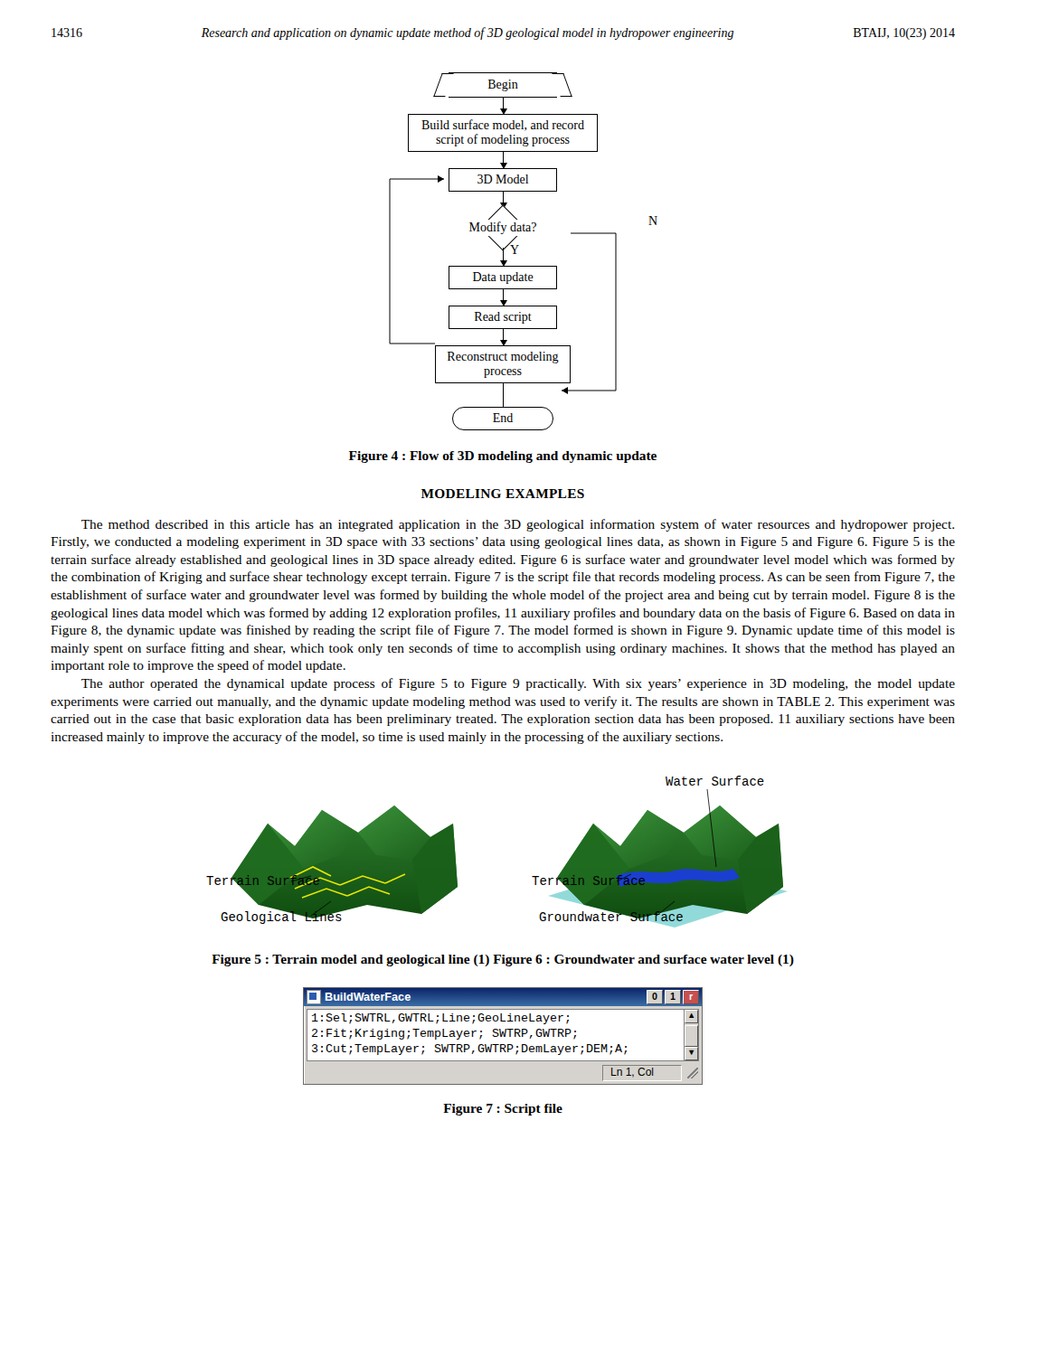14316
Research and application on dynamic update method of 3D geological model in hydropower engineering
BTAIJ, 10(23) 2014
Begin
Build surface model, and record
script of modeling process
3D Model
Modify data?
N
Y
Data update
Read script
Reconstruct modeling
process
End
Figure 4 : Flow of 3D modeling and dynamic update
MODELING EXAMPLES
The method described in this article has an integrated application in the 3D geological information system of water resources and hydropower project. Firstly, we conducted a modeling experiment in 3D space with 33 sections’ data using geological lines data, as shown in Figure 5 and Figure 6. Figure 5 is the terrain surface already established and geological lines in 3D space already edited. Figure 6 is surface water and groundwater level model which was formed by the combination of Kriging and surface shear technology except terrain. Figure 7 is the script file that records modeling process. As can be seen from Figure 7, the establishment of surface water and groundwater level was formed by building the whole model of the project area and being cut by terrain model. Figure 8 is the geological lines data model which was formed by adding 12 exploration profiles, 11 auxiliary profiles and boundary data on the basis of Figure 6. Based on data in Figure 8, the dynamic update was finished by reading the script file of Figure 7. The model formed is shown in Figure 9. Dynamic update time of this model is mainly spent on surface fitting and shear, which took only ten seconds of time to accomplish using ordinary machines. It shows that the method has played an important role to improve the speed of model update.
The author operated the dynamical update process of Figure 5 to Figure 9 practically. With six years’ experience in 3D modeling, the model update experiments were carried out manually, and the dynamic update modeling method was used to verify it. The results are shown in TABLE 2. This experiment was carried out in the case that basic exploration data has been preliminary treated. The exploration section data has been proposed. 11 auxiliary sections have been increased mainly to improve the accuracy of the model, so time is used mainly in the processing of the auxiliary sections.
Terrain Surface Geological Lines
Water Surface Terrain Surface Groundwater Surface
Figure 5 : Terrain model and geological line (1) Figure 6 : Groundwater and surface water level (1)
BuildWaterFace
0
1
r
1:Sel;SWTRL,GWTRL;Line;GeoLineLayer; 2:Fit;Kriging;TempLayer; SWTRP,GWTRP; 3:Cut;TempLayer; SWTRP,GWTRP;DemLayer;DEM;A;
▲
▼
Ln 1, Col
Figure 7 : Script file